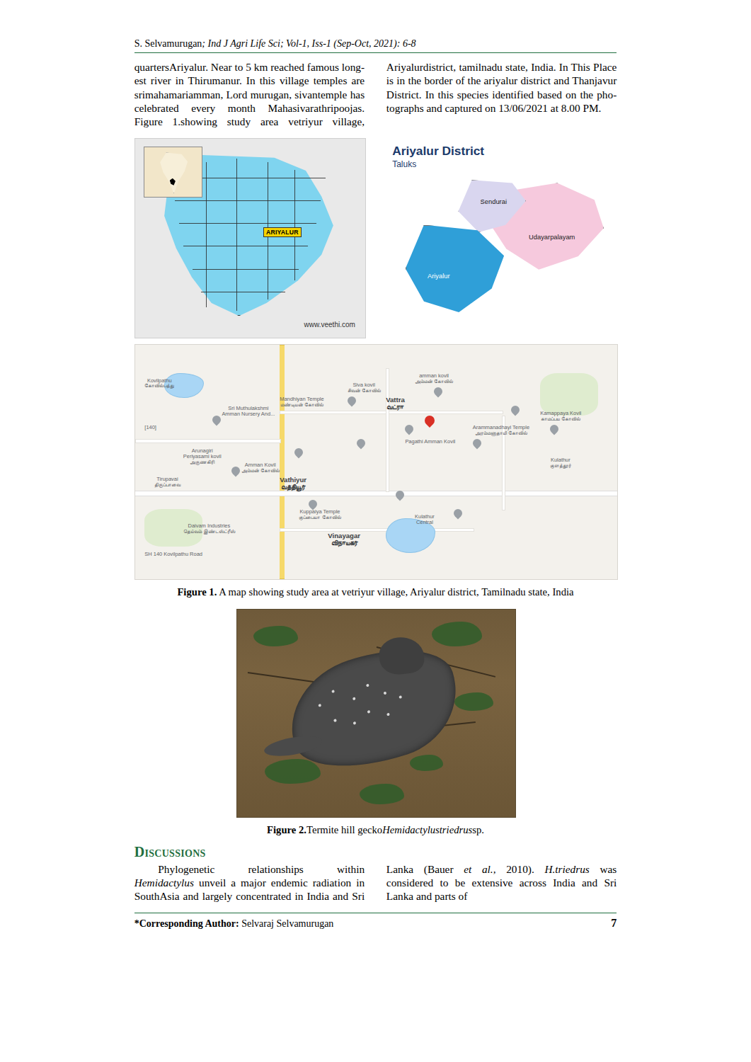S. Selvamurugan; Ind J Agri Life Sci; Vol-1, Iss-1 (Sep-Oct, 2021): 6-8
quartersAriyalur. Near to 5 km reached famous longest river in Thirumanur. In this village temples are srimahamariamman, Lord murugan, sivantemple has celebrated every month Mahasivarathripoojas. Figure 1.showing study area vetriyur village, Ariyalurdistrict, tamilnadu state, India. In This Place is in the border of the ariyalur district and Thanjavur District. In this species identified based on the photographs and captured on 13/06/2021 at 8.00 PM.
ARIYALUR
www.veethi.com
Ariyalur District
Taluks
Sendurai
Udayarpalayam
Ariyalur
Kovilpathu
கோவில்பத்து
[140]
Arunagiri
Periyasami kovil
அருணகிரி
Sri Muthulakshmi
Amman Nursery And...
Mandhiyan Temple
மண்டியன் கோவில்
Siva kovil
சிவன் கோவில்
amman kovil
அம்மன் கோவில்
Vattra
வட்ரா
Pagathi Amman Kovil
Arammanadhayi Temple
அரம்மனாதாயி கோவில்
Kamappaya Kovil
காமப்பய கோவில்
Kulathur
குளத்தூர்
Tirupavai
திருப்பாவை
Amman Kovil
அம்மன் கோவில்
Vathiyur
வத்தியூர்
Kuppaiya Temple
குப்பையா கோவில்
Daivam Industries
தெய்வம் இண்டஸ்ட்ரீஸ்
Vinayagar
விநாயகர்
Kulathur
Central
SH 140 Kovilpathu Road
Figure 1. A map showing study area at vetriyur village, Ariyalur district, Tamilnadu state, India
Figure 2. Termite hill geckoHemidactylustriedrussp.
Discussions
Phylogenetic relationships within Hemidactylus unveil a major endemic radiation in SouthAsia and largely concentrated in India and Sri Lanka (Bauer et al., 2010). H.triedrus was considered to be extensive across India and Sri Lanka and parts of
*Corresponding Author: Selvaraj Selvamurugan
7